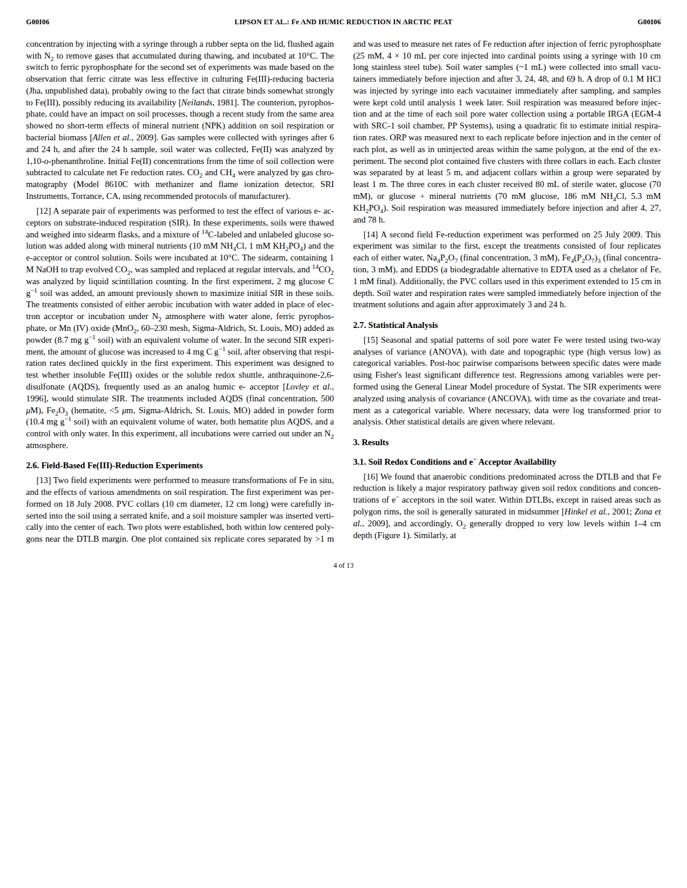G00I06 LIPSON ET AL.: Fe AND HUMIC REDUCTION IN ARCTIC PEAT G00I06
concentration by injecting with a syringe through a rubber septa on the lid, flushed again with N2 to remove gases that accumulated during thawing, and incubated at 10°C. The switch to ferric pyrophosphate for the second set of experiments was made based on the observation that ferric citrate was less effective in culturing Fe(III)‐reducing bacteria (Jha, unpublished data), probably owing to the fact that citrate binds somewhat strongly to Fe(III), possibly reducing its availability [Neilands, 1981]. The counterion, pyrophosphate, could have an impact on soil processes, though a recent study from the same area showed no short‐term effects of mineral nutrient (NPK) addition on soil respiration or bacterial biomass [Allen et al., 2009]. Gas samples were collected with syringes after 6 and 24 h, and after the 24 h sample, soil water was collected, Fe(II) was analyzed by 1,10‐o‐phenanthroline. Initial Fe(II) concentrations from the time of soil collection were subtracted to calculate net Fe reduction rates. CO2 and CH4 were analyzed by gas chromatography (Model 8610C with methanizer and flame ionization detector, SRI Instruments, Torrance, CA, using recommended protocols of manufacturer).
[12] A separate pair of experiments was performed to test the effect of various e- acceptors on substrate‐induced respiration (SIR). In these experiments, soils were thawed and weighed into sidearm flasks, and a mixture of 14C‐labeled and unlabeled glucose solution was added along with mineral nutrients (10 mM NH4Cl, 1 mM KH2PO4) and the e-acceptor or control solution. Soils were incubated at 10°C. The sidearm, containing 1 M NaOH to trap evolved CO2, was sampled and replaced at regular intervals, and 14CO2 was analyzed by liquid scintillation counting. In the first experiment, 2 mg glucose C g−1 soil was added, an amount previously shown to maximize initial SIR in these soils. The treatments consisted of either aerobic incubation with water added in place of electron acceptor or incubation under N2 atmosphere with water alone, ferric pyrophosphate, or Mn (IV) oxide (MnO2, 60–230 mesh, Sigma‐Aldrich, St. Louis, MO) added as powder (8.7 mg g−1 soil) with an equivalent volume of water. In the second SIR experiment, the amount of glucose was increased to 4 mg C g−1 soil, after observing that respiration rates declined quickly in the first experiment. This experiment was designed to test whether insoluble Fe(III) oxides or the soluble redox shuttle, anthraquinone‐2,6‐disulfonate (AQDS), frequently used as an analog humic e- acceptor [Lovley et al., 1996], would stimulate SIR. The treatments included AQDS (final concentration, 500 μ M), Fe2O3 (hematite, <5 μm, Sigma‐Aldrich, St. Louis, MO) added in powder form (10.4 mg g−1 soil) with an equivalent volume of water, both hematite plus AQDS, and a control with only water. In this experiment, all incubations were carried out under an N2 atmosphere.
2.6. Field‐Based Fe(III)‐Reduction Experiments
[13] Two field experiments were performed to measure transformations of Fe in situ, and the effects of various amendments on soil respiration. The first experiment was performed on 18 July 2008. PVC collars (10 cm diameter, 12 cm long) were carefully inserted into the soil using a serrated knife, and a soil moisture sampler was inserted vertically into the center of each. Two plots were established, both within low centered polygons near the DTLB margin. One plot contained six replicate cores separated by >1 m and was used to measure net rates of Fe reduction after injection of ferric pyrophosphate (25 mM, 4 × 10 mL per core injected into cardinal points using a syringe with 10 cm long stainless steel tube). Soil water samples (~1 mL) were collected into small vacutainers immediately before injection and after 3, 24, 48, and 69 h. A drop of 0.1 M HCl was injected by syringe into each vacutainer immediately after sampling, and samples were kept cold until analysis 1 week later. Soil respiration was measured before injection and at the time of each soil pore water collection using a portable IRGA (EGM‐4 with SRC‐1 soil chamber, PP Systems), using a quadratic fit to estimate initial respiration rates. ORP was measured next to each replicate before injection and in the center of each plot, as well as in uninjected areas within the same polygon, at the end of the experiment. The second plot contained five clusters with three collars in each. Each cluster was separated by at least 5 m, and adjacent collars within a group were separated by least 1 m. The three cores in each cluster received 80 mL of sterile water, glucose (70 mM), or glucose + mineral nutrients (70 mM glucose, 186 mM NH4Cl, 5.3 mM KH2PO4). Soil respiration was measured immediately before injection and after 4, 27, and 78 h.
[14] A second field Fe‐reduction experiment was performed on 25 July 2009. This experiment was similar to the first, except the treatments consisted of four replicates each of either water, Na4P2O7 (final concentration, 3 mM), Fe4(P2O7)3 (final concentration, 3 mM), and EDDS (a biodegradable alternative to EDTA used as a chelator of Fe, 1 mM final). Additionally, the PVC collars used in this experiment extended to 15 cm in depth. Soil water and respiration rates were sampled immediately before injection of the treatment solutions and again after approximately 3 and 24 h.
2.7. Statistical Analysis
[15] Seasonal and spatial patterns of soil pore water Fe were tested using two‐way analyses of variance (ANOVA), with date and topographic type (high versus low) as categorical variables. Post‐hoc pairwise comparisons between specific dates were made using Fisher's least significant difference test. Regressions among variables were performed using the General Linear Model procedure of Systat. The SIR experiments were analyzed using analysis of covariance (ANCOVA), with time as the covariate and treatment as a categorical variable. Where necessary, data were log transformed prior to analysis. Other statistical details are given where relevant.
3. Results
3.1. Soil Redox Conditions and e− Acceptor Availability
[16] We found that anaerobic conditions predominated across the DTLB and that Fe reduction is likely a major respiratory pathway given soil redox conditions and concentrations of e− acceptors in the soil water. Within DTLBs, except in raised areas such as polygon rims, the soil is generally saturated in midsummer [Hinkel et al., 2001; Zona et al., 2009], and accordingly, O2 generally dropped to very low levels within 1–4 cm depth (Figure 1). Similarly, at
4 of 13